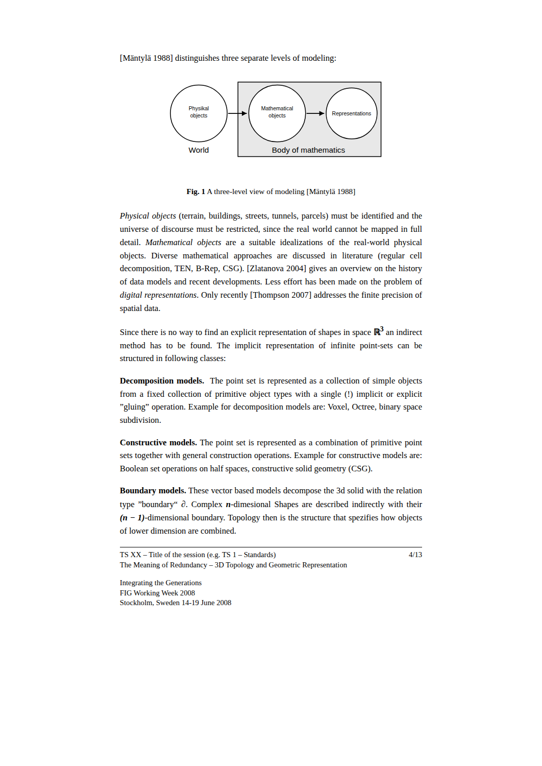[Mäntylä 1988] distinguishes three separate levels of modeling:
Physikal objects Mathematical objects Representations World Body of mathematics
Fig. 1 A three-level view of modeling [Mäntylä 1988]
Physical objects (terrain, buildings, streets, tunnels, parcels) must be identified and the universe of discourse must be restricted, since the real world cannot be mapped in full detail. Mathematical objects are a suitable idealizations of the real-world physical objects. Diverse mathematical approaches are discussed in literature (regular cell decomposition, TEN, B-Rep, CSG). [Zlatanova 2004] gives an overview on the history of data models and recent developments. Less effort has been made on the problem of digital representations. Only recently [Thompson 2007] addresses the finite precision of spatial data.
Since there is no way to find an explicit representation of shapes in space ℝ3 an indirect method has to be found. The implicit representation of infinite point-sets can be structured in following classes:
Decomposition models. The point set is represented as a collection of simple objects from a fixed collection of primitive object types with a single (!) implicit or explicit ”gluing” operation. Example for decomposition models are: Voxel, Octree, binary space subdivision.
Constructive models. The point set is represented as a combination of primitive point sets together with general construction operations. Example for constructive models are: Boolean set operations on half spaces, constructive solid geometry (CSG).
Boundary models. These vector based models decompose the 3d solid with the relation type ”boundary“ ∂. Complex n-dimesional Shapes are described indirectly with their (n − 1)-dimensional boundary. Topology then is the structure that spezifies how objects of lower dimension are combined.
4/13
TS XX – Title of the session (e.g. TS 1 – Standards)
The Meaning of Redundancy – 3D Topology and Geometric Representation
Integrating the Generations
FIG Working Week 2008
Stockholm, Sweden 14-19 June 2008